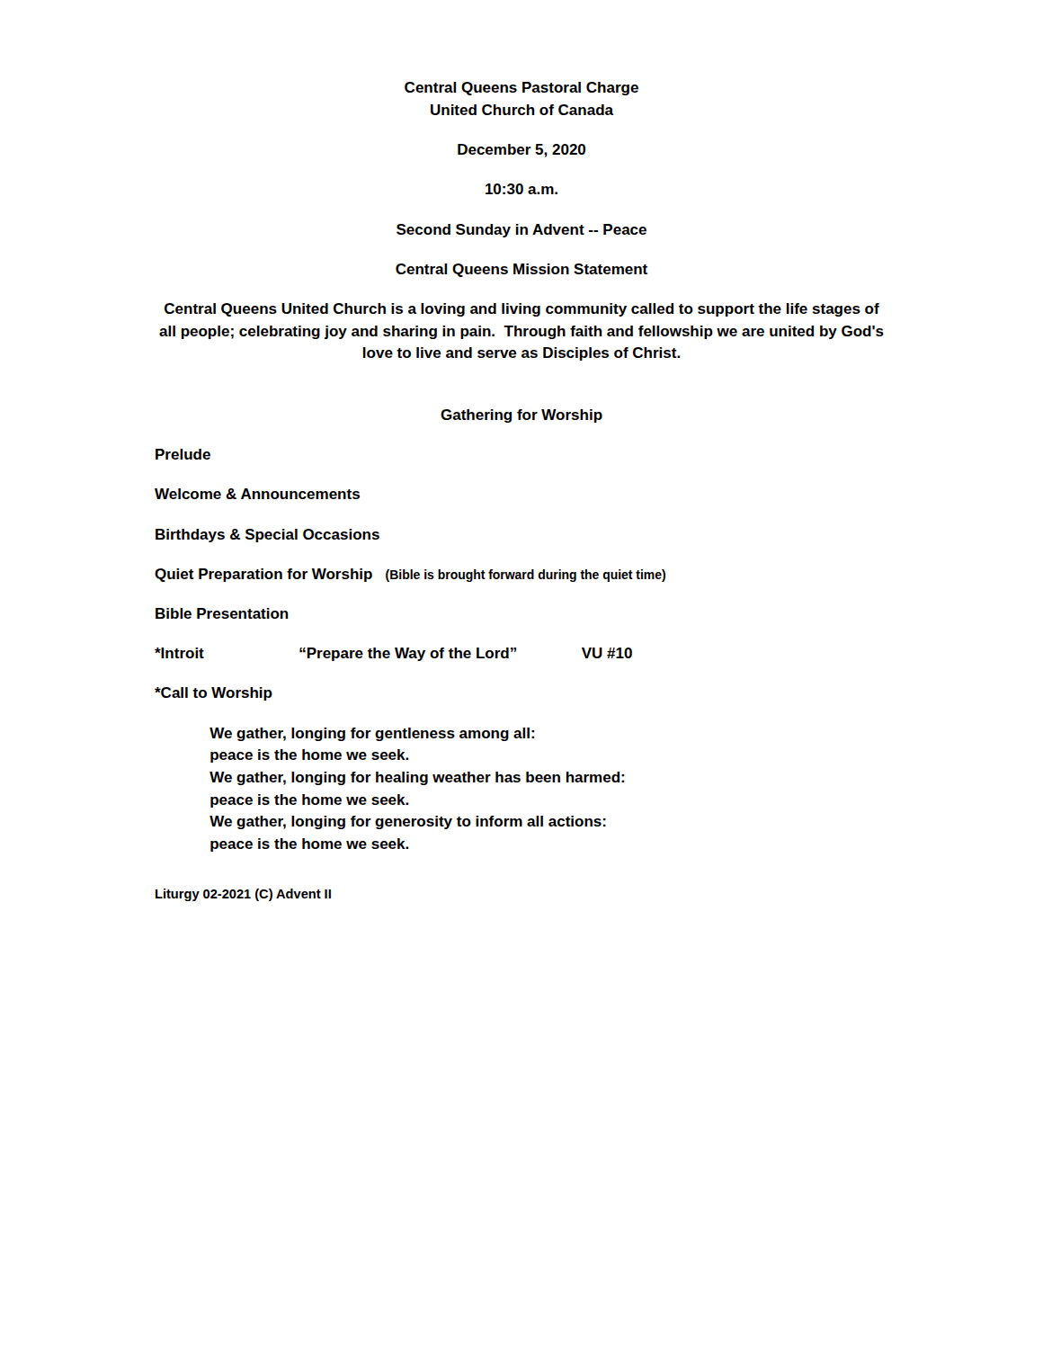Central Queens Pastoral Charge
United Church of Canada
December 5, 2020
10:30 a.m.
Second Sunday in Advent -- Peace
Central Queens Mission Statement
Central Queens United Church is a loving and living community called to support the life stages of all people; celebrating joy and sharing in pain. Through faith and fellowship we are united by God's love to live and serve as Disciples of Christ.
Gathering for Worship
Prelude
Welcome & Announcements
Birthdays & Special Occasions
Quiet Preparation for Worship (Bible is brought forward during the quiet time)
Bible Presentation
*Introit “Prepare the Way of the Lord” VU #10
*Call to Worship
We gather, longing for gentleness among all:
peace is the home we seek.
We gather, longing for healing weather has been harmed:
peace is the home we seek.
We gather, longing for generosity to inform all actions:
peace is the home we seek.
Liturgy 02-2021 (C) Advent II